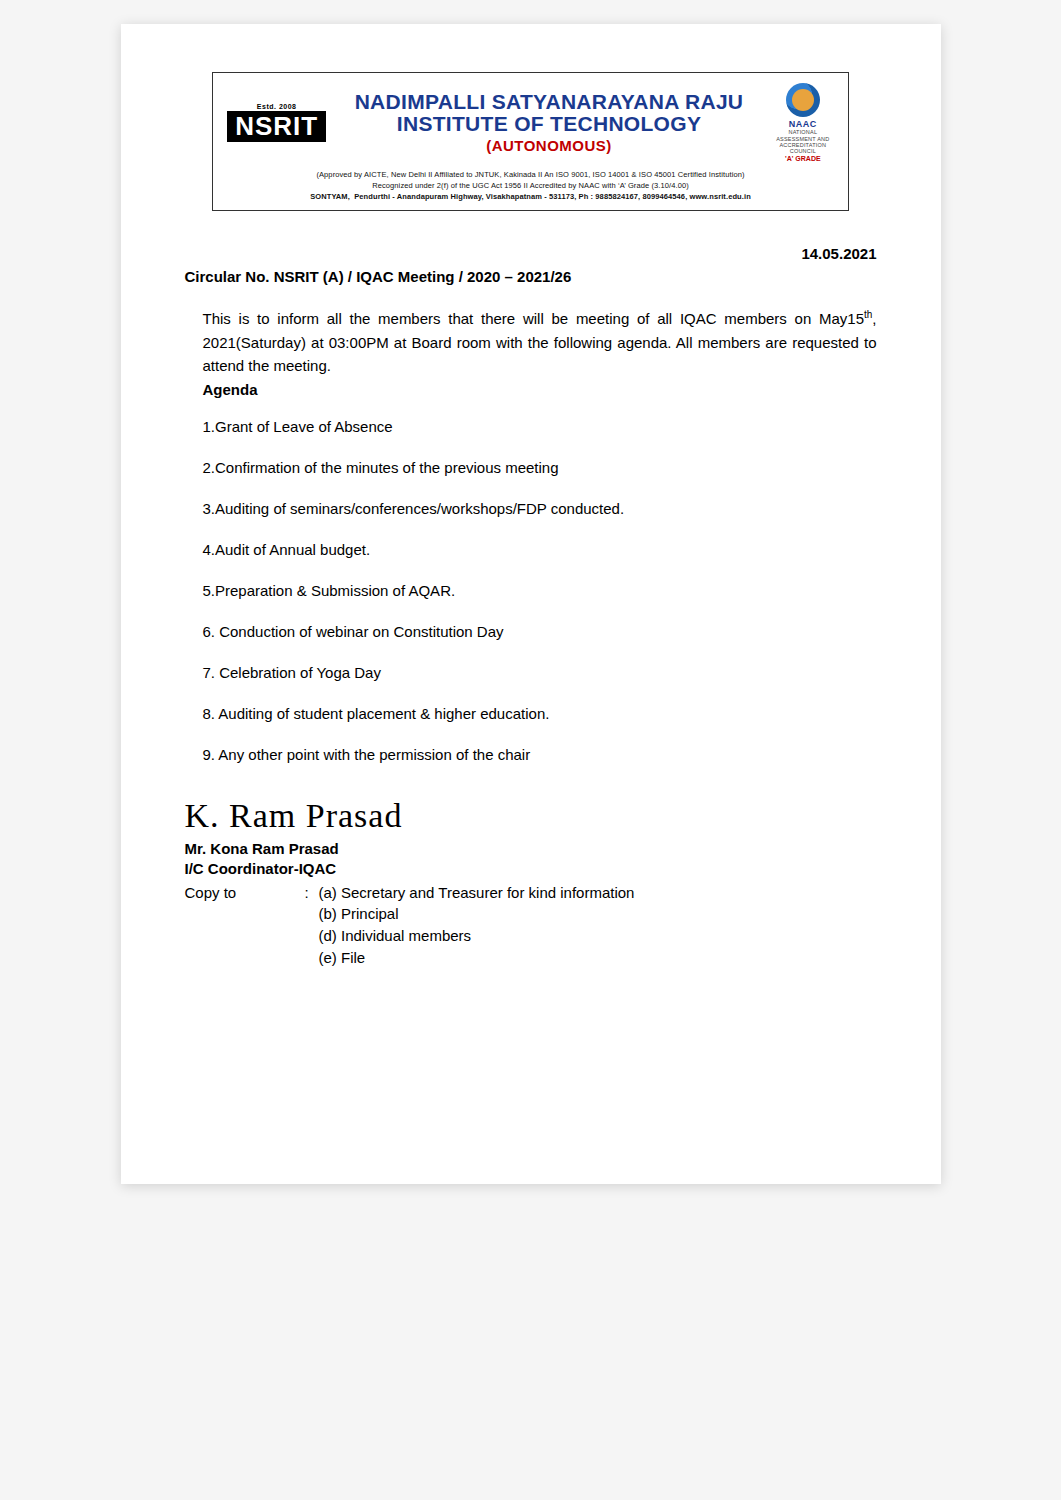Estd. 2008
NSRIT
NADIMPALLI SATYANARAYANA RAJU
INSTITUTE OF TECHNOLOGY
(AUTONOMOUS)
NAAC
NATIONAL ASSESSMENT AND ACCREDITATION COUNCIL
'A' GRADE
(Approved by AICTE, New Delhi II Affiliated to JNTUK, Kakinada II An ISO 9001, ISO 14001 & ISO 45001 Certified Institution)
Recognized under 2(f) of the UGC Act 1956 II Accredited by NAAC with ‘A’ Grade (3.10/4.00)
SONTYAM, Pendurthi - Anandapuram Highway, Visakhapatnam - 531173, Ph : 9885824167, 8099464546, www.nsrit.edu.in
14.05.2021
Circular No. NSRIT (A) / IQAC Meeting / 2020 – 2021/26
This is to inform all the members that there will be meeting of all IQAC members on May15th, 2021(Saturday) at 03:00PM at Board room with the following agenda. All members are requested to attend the meeting.
Agenda
1.Grant of Leave of Absence
2.Confirmation of the minutes of the previous meeting
3.Auditing of seminars/conferences/workshops/FDP conducted.
4.Audit of Annual budget.
5.Preparation & Submission of AQAR.
6. Conduction of webinar on Constitution Day
7. Celebration of Yoga Day
8. Auditing of student placement & higher education.
9. Any other point with the permission of the chair
K. Ram Prasad
Mr. Kona Ram Prasad
I/C Coordinator-IQAC
| Copy to | : | (a) Secretary and Treasurer for kind information |
| | | (b) Principal |
| | | (d) Individual members |
| | | (e) File |